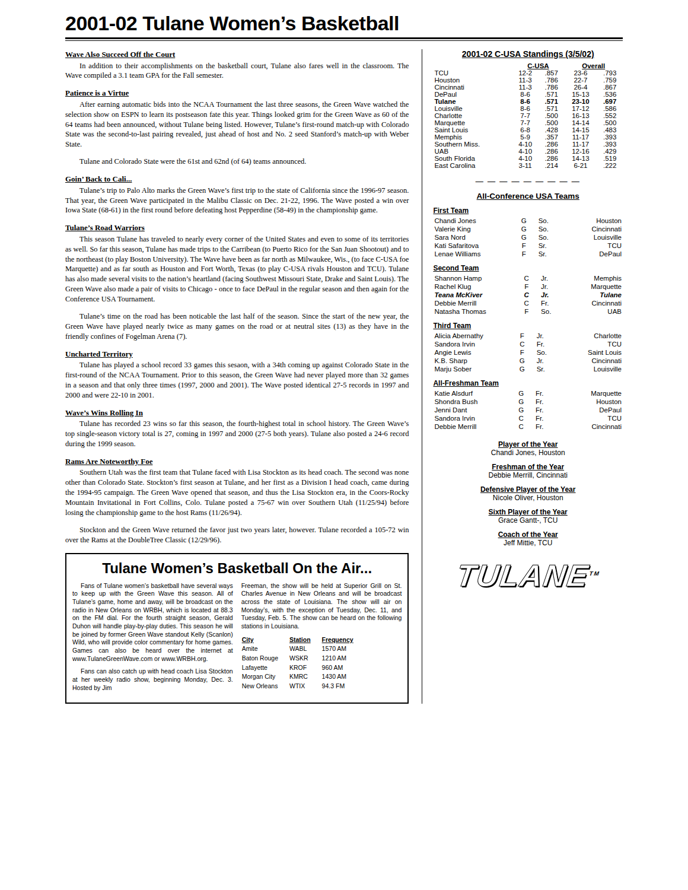2001-02 Tulane Women’s Basketball
Wave Also Succeed Off the Court
In addition to their accomplishments on the basketball court, Tulane also fares well in the classroom. The Wave compiled a 3.1 team GPA for the Fall semester.
Patience is a Virtue
After earning automatic bids into the NCAA Tournament the last three seasons, the Green Wave watched the selection show on ESPN to learn its postseason fate this year. Things looked grim for the Green Wave as 60 of the 64 teams had been announced, without Tulane being listed. However, Tulane’s first-round match-up with Colorado State was the second-to-last pairing revealed, just ahead of host and No. 2 seed Stanford’s match-up with Weber State.
Tulane and Colorado State were the 61st and 62nd (of 64) teams announced.
Goin’ Back to Cali...
Tulane’s trip to Palo Alto marks the Green Wave’s first trip to the state of California since the 1996-97 season. That year, the Green Wave participated in the Malibu Classic on Dec. 21-22, 1996. The Wave posted a win over Iowa State (68-61) in the first round before defeating host Pepperdine (58-49) in the championship game.
Tulane’s Road Warriors
This season Tulane has traveled to nearly every corner of the United States and even to some of its territories as well. So far this season, Tulane has made trips to the Carribean (to Puerto Rico for the San Juan Shootout) and to the northeast (to play Boston University). The Wave have been as far north as Milwaukee, Wis., (to face C-USA foe Marquette) and as far south as Houston and Fort Worth, Texas (to play C-USA rivals Houston and TCU). Tulane has also made several visits to the nation’s heartland (facing Southwest Missouri State, Drake and Saint Louis). The Green Wave also made a pair of visits to Chicago - once to face DePaul in the regular season and then again for the Conference USA Tournament.
Tulane’s time on the road has been noticable the last half of the season. Since the start of the new year, the Green Wave have played nearly twice as many games on the road or at neutral sites (13) as they have in the friendly confines of Fogelman Arena (7).
Uncharted Territory
Tulane has played a school record 33 games this sesaon, with a 34th coming up against Colorado State in the first-round of the NCAA Tournament. Prior to this season, the Green Wave had never played more than 32 games in a season and that only three times (1997, 2000 and 2001). The Wave posted identical 27-5 records in 1997 and 2000 and were 22-10 in 2001.
Wave’s Wins Rolling In
Tulane has recorded 23 wins so far this season, the fourth-highest total in school history. The Green Wave’s top single-season victory total is 27, coming in 1997 and 2000 (27-5 both years). Tulane also posted a 24-6 record during the 1999 season.
Rams Are Noteworthy Foe
Southern Utah was the first team that Tulane faced with Lisa Stockton as its head coach. The second was none other than Colorado State. Stockton’s first season at Tulane, and her first as a Division I head coach, came during the 1994-95 campaign. The Green Wave opened that season, and thus the Lisa Stockton era, in the Coors-Rocky Mountain Invitational in Fort Collins, Colo. Tulane posted a 75-67 win over Southern Utah (11/25/94) before losing the championship game to the host Rams (11/26/94).
Stockton and the Green Wave returned the favor just two years later, however. Tulane recorded a 105-72 win over the Rams at the DoubleTree Classic (12/29/96).
Tulane Women’s Basketball On the Air...
Fans of Tulane women’s basketball have several ways to keep up with the Green Wave this season. All of Tulane’s game, home and away, will be broadcast on the radio in New Orleans on WRBH, which is located at 88.3 on the FM dial. For the fourth straight season, Gerald Duhon will handle play-by-play duties. This season he will be joined by former Green Wave standout Kelly (Scanlon) Wild, who will provide color commentary for home games. Games can also be heard over the internet at www.TulaneGreenWave.com or www.WRBH.org.
Fans can also catch up with head coach Lisa Stockton at her weekly radio show, beginning Monday, Dec. 3. Hosted by Jim
Freeman, the show will be held at Superior Grill on St. Charles Avenue in New Orleans and will be broadcast across the state of Louisiana. The show will air on Monday’s, with the exception of Tuesday, Dec. 11, and Tuesday, Feb. 5. The show can be heard on the following stations in Louisiana.
| City | Station | Frequency |
| --- | --- | --- |
| Amite | WABL | 1570 AM |
| Baton Rouge | WSKR | 1210 AM |
| Lafayette | KROF | 960 AM |
| Morgan City | KMRC | 1430 AM |
| New Orleans | WTIX | 94.3 FM |
2001-02 C-USA Standings (3/5/02)
| | C-USA | Overall |
| --- | --- | --- |
| TCU | 12-2 | .857 | 23-6 | .793 |
| Houston | 11-3 | .786 | 22-7 | .759 |
| Cincinnati | 11-3 | .786 | 26-4 | .867 |
| DePaul | 8-6 | .571 | 15-13 | .536 |
| Tulane | 8-6 | .571 | 23-10 | .697 |
| Louisville | 8-6 | .571 | 17-12 | .586 |
| Charlotte | 7-7 | .500 | 16-13 | .552 |
| Marquette | 7-7 | .500 | 14-14 | .500 |
| Saint Louis | 6-8 | .428 | 14-15 | .483 |
| Memphis | 5-9 | .357 | 11-17 | .393 |
| Southern Miss. | 4-10 | .286 | 11-17 | .393 |
| UAB | 4-10 | .286 | 12-16 | .429 |
| South Florida | 4-10 | .286 | 14-13 | .519 |
| East Carolina | 3-11 | .214 | 6-21 | .222 |
— — — — — — — — —
All-Conference USA Teams
First Team
| Chandi Jones | G | So. | Houston |
| Valerie King | G | So. | Cincinnati |
| Sara Nord | G | So. | Louisville |
| Kati Safaritova | F | Sr. | TCU |
| Lenae Williams | F | Sr. | DePaul |
Second Team
| Shannon Hamp | C | Jr. | Memphis |
| Rachel Klug | F | Jr. | Marquette |
| Teana McKiver | C | Jr. | Tulane |
| Debbie Merrill | C | Fr. | Cincinnati |
| Natasha Thomas | F | So. | UAB |
Third Team
| Alicia Abernathy | F | Jr. | Charlotte |
| Sandora Irvin | C | Fr. | TCU |
| Angie Lewis | F | So. | Saint Louis |
| K.B. Sharp | G | Jr. | Cincinnati |
| Marju Sober | G | Sr. | Louisville |
All-Freshman Team
| Katie Alsdurf | G | Fr. | Marquette |
| Shondra Bush | G | Fr. | Houston |
| Jenni Dant | G | Fr. | DePaul |
| Sandora Irvin | C | Fr. | TCU |
| Debbie Merrill | C | Fr. | Cincinnati |
Player of the Year
Chandi Jones, Houston
Freshman of the Year
Debbie Merrill, Cincinnati
Defensive Player of the Year
Nicole Oliver, Houston
Sixth Player of the Year
Grace Gantt-, TCU
Coach of the Year
Jeff Mittie, TCU
TULANETM